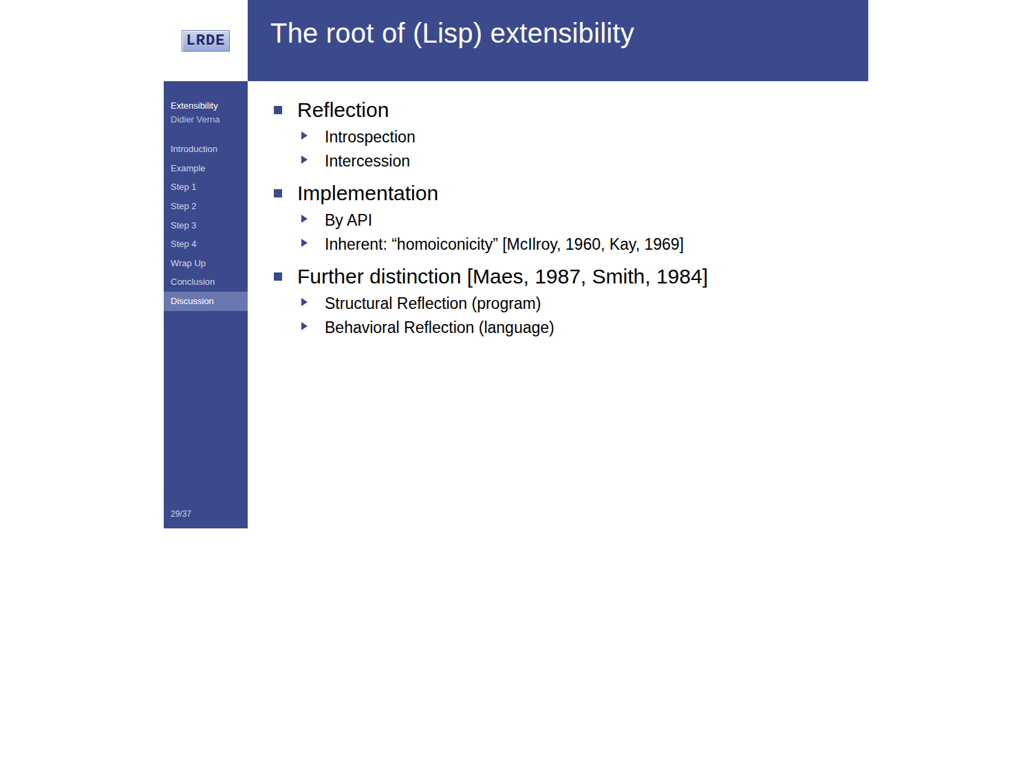The root of (Lisp) extensibility
LRDE
Extensibility
Didier Verna
Introduction
Example
Step 1
Step 2
Step 3
Step 4
Wrap Up
Conclusion
Discussion
29/37
Reflection
Introspection
Intercession
Implementation
By API
Inherent: “homoiconicity” [McIlroy, 1960, Kay, 1969]
Further distinction [Maes, 1987, Smith, 1984]
Structural Reflection (program)
Behavioral Reflection (language)